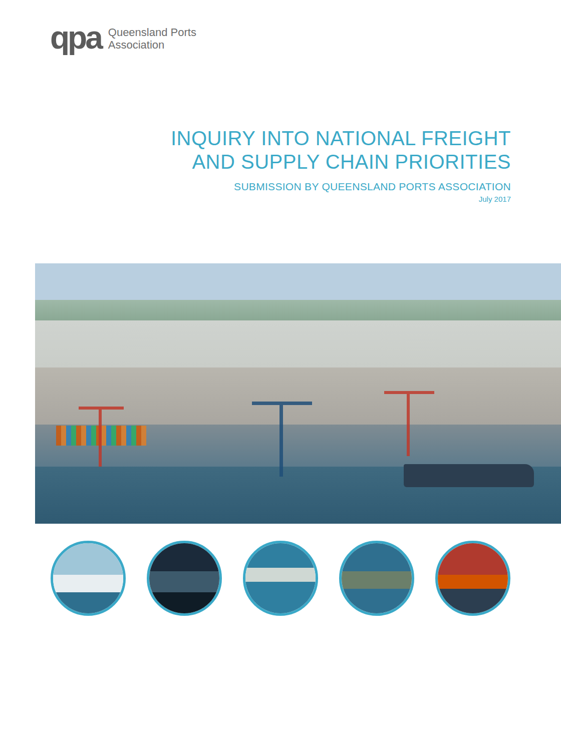qpa
Queensland Ports Association
INQUIRY INTO NATIONAL FREIGHT
AND SUPPLY CHAIN PRIORITIES
SUBMISSION BY QUEENSLAND PORTS ASSOCIATION
July 2017